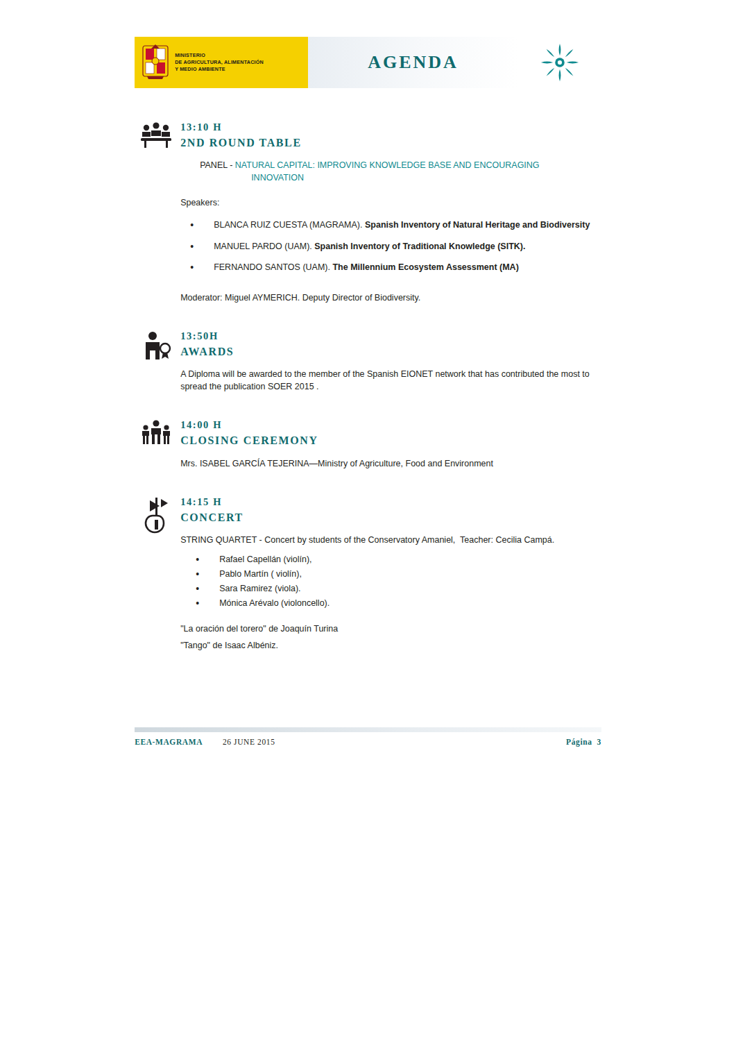MINISTERIO
DE AGRICULTURA, ALIMENTACIÓN
Y MEDIO AMBIENTE
AGENDA
13:10 H
2nd Round Table
PANEL - NATURAL CAPITAL: IMPROVING KNOWLEDGE BASE AND ENCOURAGING INNOVATION
Speakers:
BLANCA RUIZ CUESTA (MAGRAMA). Spanish Inventory of Natural Heritage and Biodiversity
MANUEL PARDO (UAM). Spanish Inventory of Traditional Knowledge (SITK).
FERNANDO SANTOS (UAM). The Millennium Ecosystem Assessment (MA)
Moderator: Miguel AYMERICH. Deputy Director of Biodiversity.
13:50H
Awards
A Diploma will be awarded to the member of the Spanish EIONET network that has contributed the most to spread the publication SOER 2015 .
14:00 H
Closing Ceremony
Mrs. ISABEL GARCÍA TEJERINA—Ministry of Agriculture, Food and Environment
14:15 H
Concert
STRING QUARTET - Concert by students of the Conservatory Amaniel, Teacher: Cecilia Campá.
Rafael Capellán (violín),
Pablo Martín ( violín),
Sara Ramirez (viola).
Mónica Arévalo (violoncello).
"La oración del torero" de Joaquín Turina
"Tango" de Isaac Albéniz.
EEA-MAGRAMA 26 JUNE 2015
Página 3